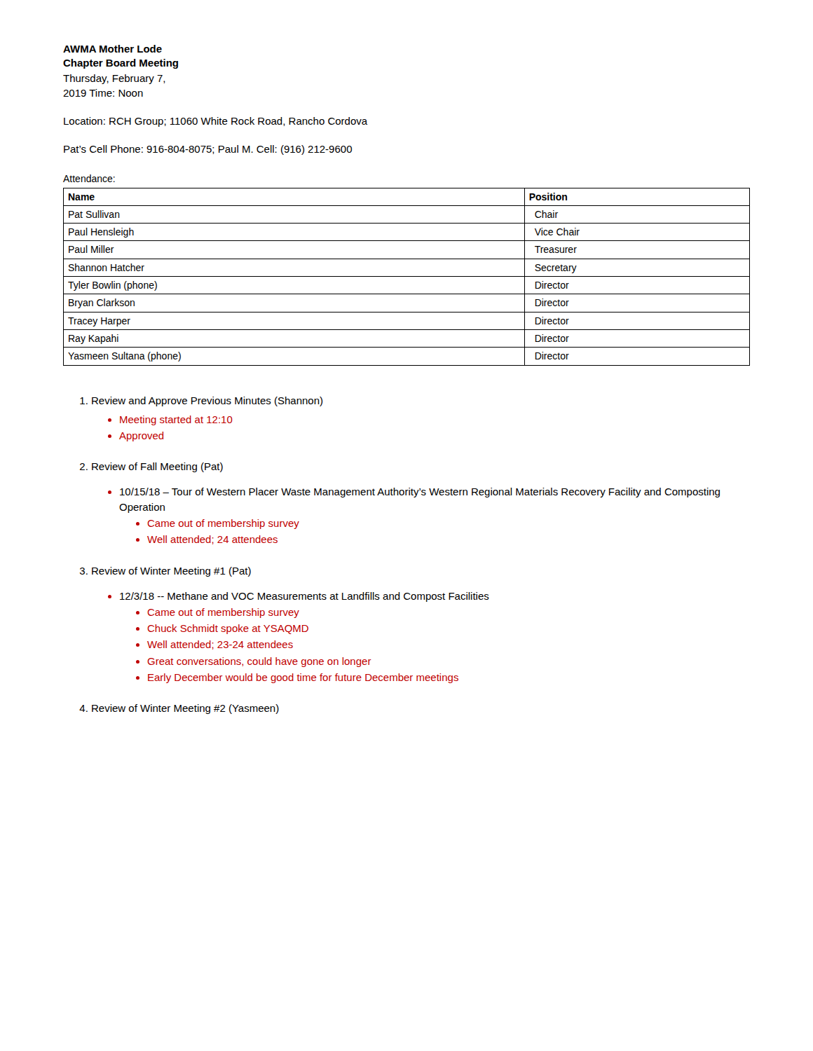AWMA Mother Lode
Chapter Board Meeting
Thursday, February 7,
2019 Time: Noon
Location: RCH Group; 11060 White Rock Road, Rancho Cordova
Pat’s Cell Phone: 916-804-8075; Paul M. Cell: (916) 212-9600
Attendance:
| Name | Position |
| --- | --- |
| Pat Sullivan | Chair |
| Paul Hensleigh | Vice Chair |
| Paul Miller | Treasurer |
| Shannon Hatcher | Secretary |
| Tyler Bowlin (phone) | Director |
| Bryan Clarkson | Director |
| Tracey Harper | Director |
| Ray Kapahi | Director |
| Yasmeen Sultana (phone) | Director |
Review and Approve Previous Minutes (Shannon)
Meeting started at 12:10
Approved
Review of Fall Meeting (Pat)
10/15/18 – Tour of Western Placer Waste Management Authority’s Western Regional Materials Recovery Facility and Composting Operation
Came out of membership survey
Well attended; 24 attendees
Review of Winter Meeting #1 (Pat)
12/3/18 -- Methane and VOC Measurements at Landfills and Compost Facilities
Came out of membership survey
Chuck Schmidt spoke at YSAQMD
Well attended; 23-24 attendees
Great conversations, could have gone on longer
Early December would be good time for future December meetings
Review of Winter Meeting #2 (Yasmeen)